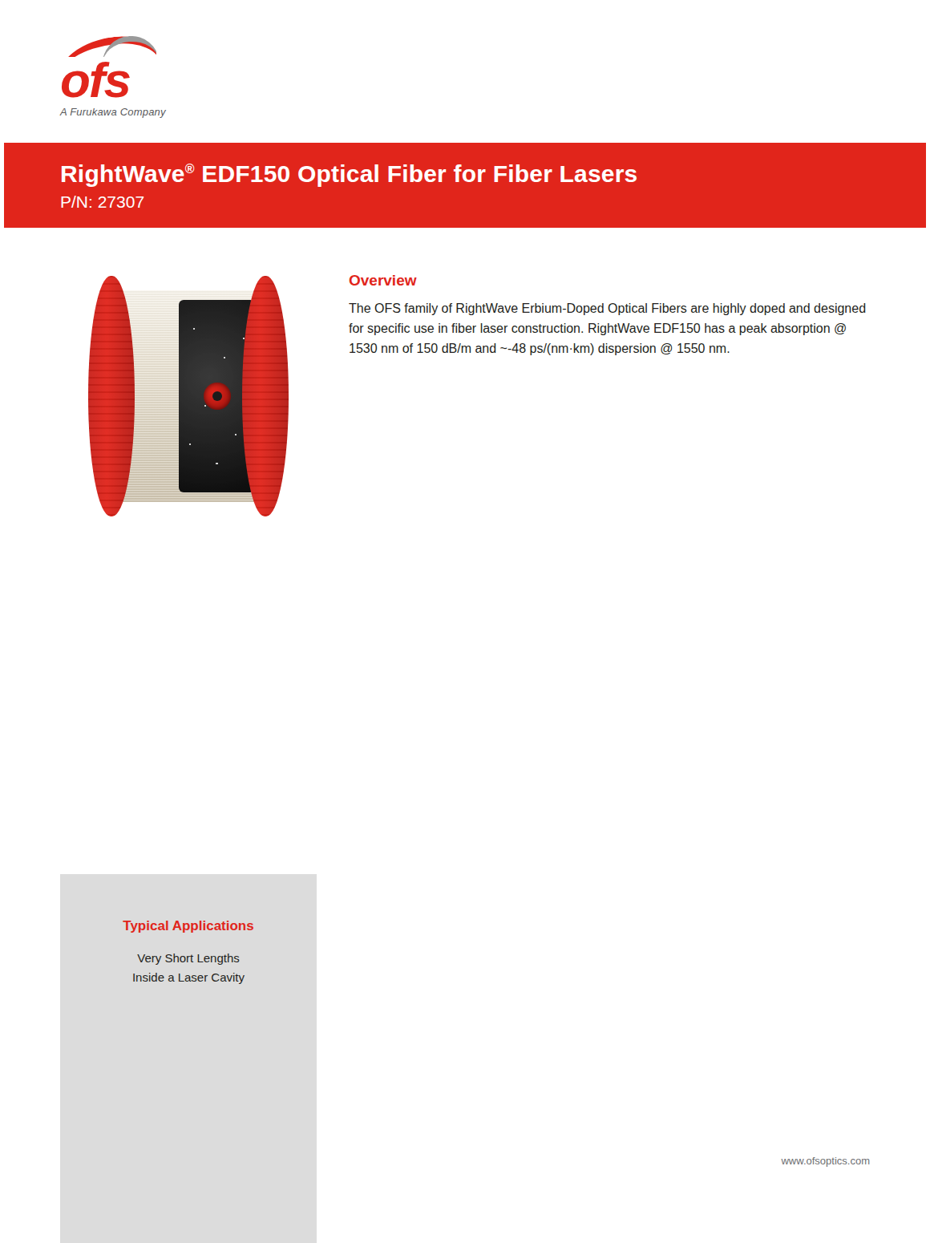ofs A Furukawa Company
RightWave® EDF150 Optical Fiber for Fiber Lasers
P/N: 27307
Overview
The OFS family of RightWave Erbium-Doped Optical Fibers are highly doped and designed for specific use in fiber laser construction. RightWave EDF150 has a peak absorption @ 1530 nm of 150 dB/m and ~-48 ps/(nm·km) dispersion @ 1550 nm.
Typical Applications
Very Short Lengths
Inside a Laser Cavity
www.ofsoptics.com